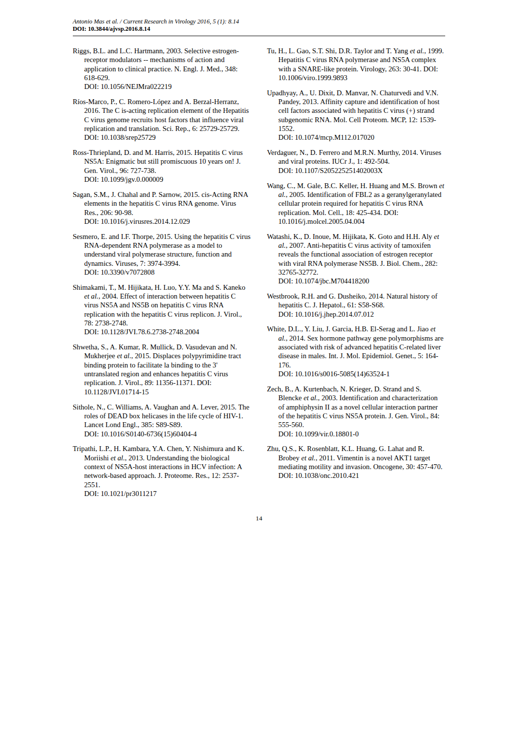Antonio Mas et al. / Current Research in Virology 2016, 5 (1): 8.14
DOI: 10.3844/ajvsp.2016.8.14
Riggs, B.L. and L.C. Hartmann, 2003. Selective estrogen-receptor modulators -- mechanisms of action and application to clinical practice. N. Engl. J. Med., 348: 618-629. DOI: 10.1056/NEJMra022219
Ríos-Marco, P., C. Romero-López and A. Berzal-Herranz, 2016. The C is-acting replication element of the Hepatitis C virus genome recruits host factors that influence viral replication and translation. Sci. Rep., 6: 25729-25729. DOI: 10.1038/srep25729
Ross-Thriepland, D. and M. Harris, 2015. Hepatitis C virus NS5A: Enigmatic but still promiscuous 10 years on! J. Gen. Virol., 96: 727-738. DOI: 10.1099/jgv.0.000009
Sagan, S.M., J. Chahal and P. Sarnow, 2015. cis-Acting RNA elements in the hepatitis C virus RNA genome. Virus Res., 206: 90-98. DOI: 10.1016/j.virusres.2014.12.029
Sesmero, E. and I.F. Thorpe, 2015. Using the hepatitis C virus RNA-dependent RNA polymerase as a model to understand viral polymerase structure, function and dynamics. Viruses, 7: 3974-3994. DOI: 10.3390/v7072808
Shimakami, T., M. Hijikata, H. Luo, Y.Y. Ma and S. Kaneko et al., 2004. Effect of interaction between hepatitis C virus NS5A and NS5B on hepatitis C virus RNA replication with the hepatitis C virus replicon. J. Virol., 78: 2738-2748. DOI: 10.1128/JVI.78.6.2738-2748.2004
Shwetha, S., A. Kumar, R. Mullick, D. Vasudevan and N. Mukherjee et al., 2015. Displaces polypyrimidine tract binding protein to facilitate la binding to the 3' untranslated region and enhances hepatitis C virus replication. J. Virol., 89: 11356-11371. DOI: 10.1128/JVI.01714-15
Sithole, N., C. Williams, A. Vaughan and A. Lever, 2015. The roles of DEAD box helicases in the life cycle of HIV-1. Lancet Lond Engl., 385: S89-S89. DOI: 10.1016/S0140-6736(15)60404-4
Tripathi, L.P., H. Kambara, Y.A. Chen, Y. Nishimura and K. Moriishi et al., 2013. Understanding the biological context of NS5A-host interactions in HCV infection: A network-based approach. J. Proteome. Res., 12: 2537-2551. DOI: 10.1021/pr3011217
Tu, H., L. Gao, S.T. Shi, D.R. Taylor and T. Yang et al., 1999. Hepatitis C virus RNA polymerase and NS5A complex with a SNARE-like protein. Virology, 263: 30-41. DOI: 10.1006/viro.1999.9893
Upadhyay, A., U. Dixit, D. Manvar, N. Chaturvedi and V.N. Pandey, 2013. Affinity capture and identification of host cell factors associated with hepatitis C virus (+) strand subgenomic RNA. Mol. Cell Proteom. MCP, 12: 1539-1552. DOI: 10.1074/mcp.M112.017020
Verdaguer, N., D. Ferrero and M.R.N. Murthy, 2014. Viruses and viral proteins. IUCr J., 1: 492-504. DOI: 10.1107/S205225251402003X
Wang, C., M. Gale, B.C. Keller, H. Huang and M.S. Brown et al., 2005. Identification of FBL2 as a geranylgeranylated cellular protein required for hepatitis C virus RNA replication. Mol. Cell., 18: 425-434. DOI: 10.1016/j.molcel.2005.04.004
Watashi, K., D. Inoue, M. Hijikata, K. Goto and H.H. Aly et al., 2007. Anti-hepatitis C virus activity of tamoxifen reveals the functional association of estrogen receptor with viral RNA polymerase NS5B. J. Biol. Chem., 282: 32765-32772. DOI: 10.1074/jbc.M704418200
Westbrook, R.H. and G. Dusheiko, 2014. Natural history of hepatitis C. J. Hepatol., 61: S58-S68. DOI: 10.1016/j.jhep.2014.07.012
White, D.L., Y. Liu, J. Garcia, H.B. El-Serag and L. Jiao et al., 2014. Sex hormone pathway gene polymorphisms are associated with risk of advanced hepatitis C-related liver disease in males. Int. J. Mol. Epidemiol. Genet., 5: 164-176. DOI: 10.1016/s0016-5085(14)63524-1
Zech, B., A. Kurtenbach, N. Krieger, D. Strand and S. Blencke et al., 2003. Identification and characterization of amphiphysin II as a novel cellular interaction partner of the hepatitis C virus NS5A protein. J. Gen. Virol., 84: 555-560. DOI: 10.1099/vir.0.18801-0
Zhu, Q.S., K. Rosenblatt, K.L. Huang, G. Lahat and R. Brobey et al., 2011. Vimentin is a novel AKT1 target mediating motility and invasion. Oncogene, 30: 457-470. DOI: 10.1038/onc.2010.421
14